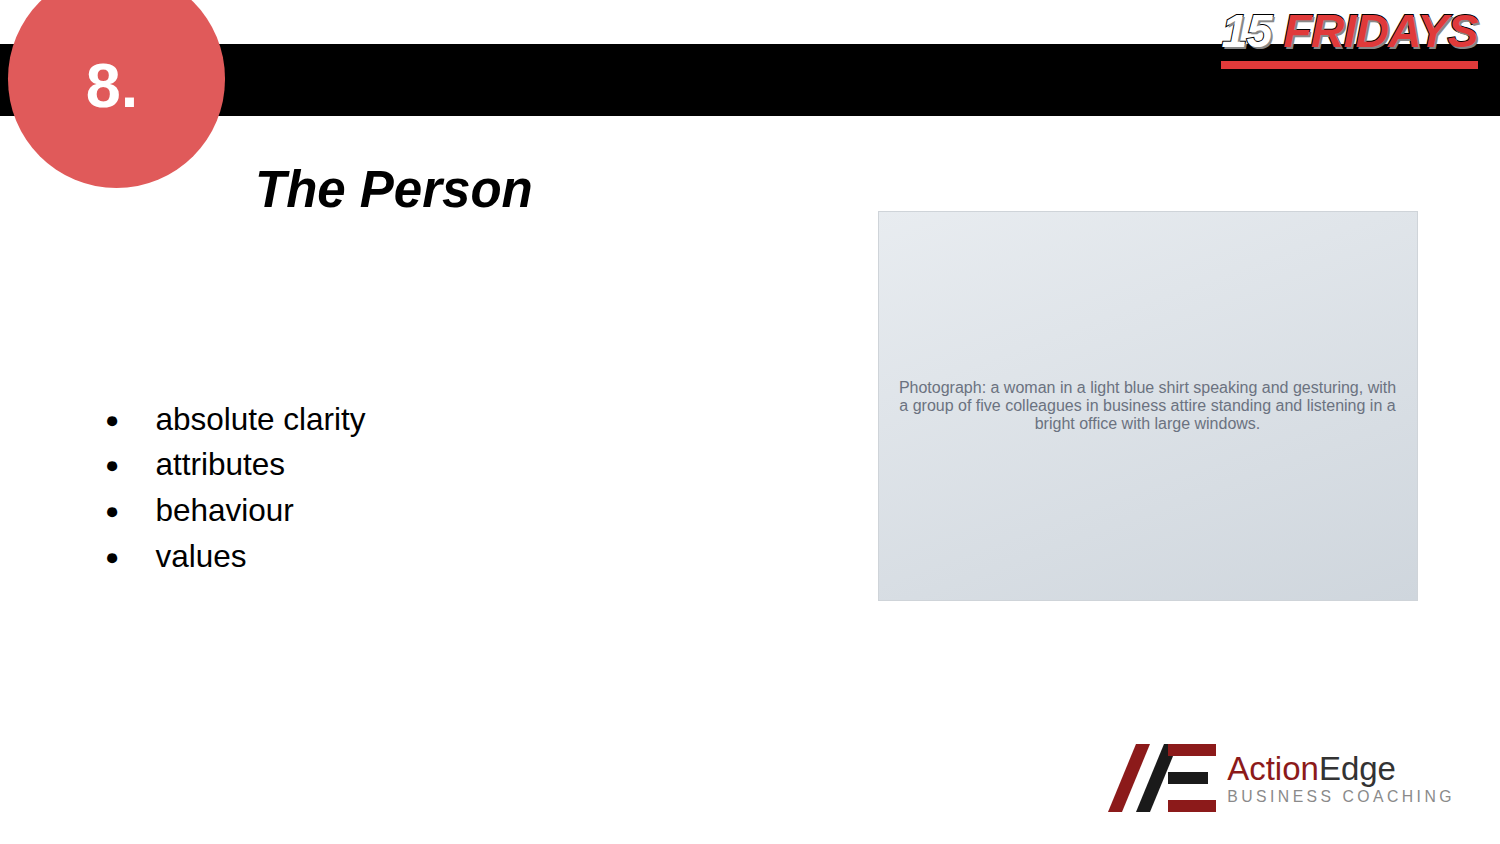8.
15 FRIDAYS
The Person
absolute clarity
attributes
behaviour
values
Photograph: a woman in a light blue shirt speaking and gesturing, with a group of five colleagues in business attire standing and listening in a bright office with large windows.
Action Edge
BUSINESS COACHING